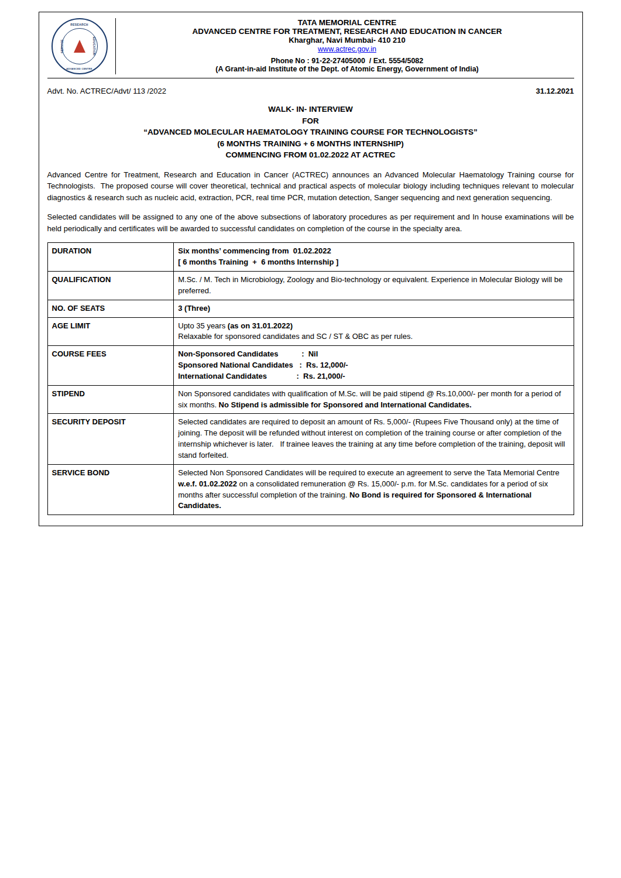RESEARCH SERVICE EDUCATION ADVANCED CENTRE
TATA MEMORIAL CENTRE
ADVANCED CENTRE FOR TREATMENT, RESEARCH AND EDUCATION IN CANCER
Kharghar, Navi Mumbai- 410 210
www.actrec.gov.in
Phone No : 91-22-27405000 / Ext. 5554/5082
(A Grant-in-aid Institute of the Dept. of Atomic Energy, Government of India)
Advt. No. ACTREC/Advt/ 113 /2022
31.12.2021
WALK- IN- INTERVIEW
FOR
“ADVANCED MOLECULAR HAEMATOLOGY TRAINING COURSE FOR TECHNOLOGISTS”
(6 MONTHS TRAINING + 6 MONTHS INTERNSHIP)
COMMENCING FROM 01.02.2022 AT ACTREC
Advanced Centre for Treatment, Research and Education in Cancer (ACTREC) announces an Advanced Molecular Haematology Training course for Technologists. The proposed course will cover theoretical, technical and practical aspects of molecular biology including techniques relevant to molecular diagnostics & research such as nucleic acid, extraction, PCR, real time PCR, mutation detection, Sanger sequencing and next generation sequencing.
Selected candidates will be assigned to any one of the above subsections of laboratory procedures as per requirement and In house examinations will be held periodically and certificates will be awarded to successful candidates on completion of the course in the specialty area.
| DURATION | Six months’ commencing from 01.02.2022 [ 6 months Training + 6 months Internship ] |
| QUALIFICATION | M.Sc. / M. Tech in Microbiology, Zoology and Bio-technology or equivalent. Experience in Molecular Biology will be preferred. |
| NO. OF SEATS | 3 (Three) |
| AGE LIMIT | Upto 35 years (as on 31.01.2022) Relaxable for sponsored candidates and SC / ST & OBC as per rules. |
| COURSE FEES | Non-Sponsored Candidates : Nil Sponsored National Candidates : Rs. 12,000/- International Candidates : Rs. 21,000/- |
| STIPEND | Non Sponsored candidates with qualification of M.Sc. will be paid stipend @ Rs.10,000/- per month for a period of six months. No Stipend is admissible for Sponsored and International Candidates. |
| SECURITY DEPOSIT | Selected candidates are required to deposit an amount of Rs. 5,000/- (Rupees Five Thousand only) at the time of joining. The deposit will be refunded without interest on completion of the training course or after completion of the internship whichever is later. If trainee leaves the training at any time before completion of the training, deposit will stand forfeited. |
| SERVICE BOND | Selected Non Sponsored Candidates will be required to execute an agreement to serve the Tata Memorial Centre w.e.f. 01.02.2022 on a consolidated remuneration @ Rs. 15,000/- p.m. for M.Sc. candidates for a period of six months after successful completion of the training. No Bond is required for Sponsored & International Candidates. |